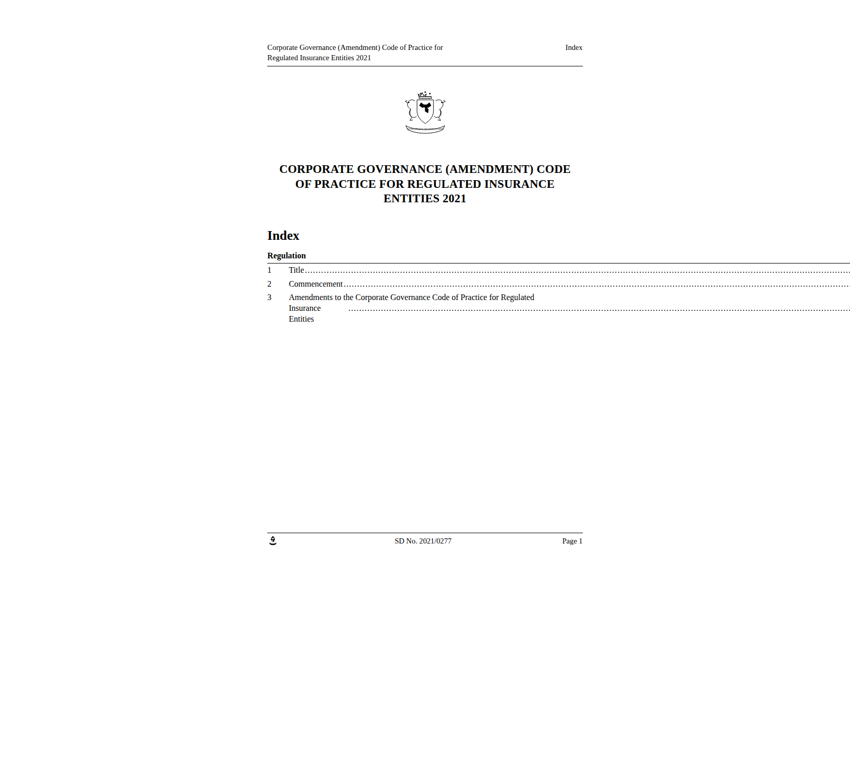Corporate Governance (Amendment) Code of Practice for
Regulated Insurance Entities 2021
Index
QUOCUNQUE JECERIS STABIT
Corporate Governance (Amendment) Code
of Practice for Regulated Insurance
Entities 2021
Index
| Regulation | Page |
| --- | --- |
| 1 | Title 3 |
| 2 | Commencement 3 |
| 3 | Amendments to the Corporate Governance Code of Practice for Regulated Insurance Entities 3 |
SD No. 2021/0277
Page 1